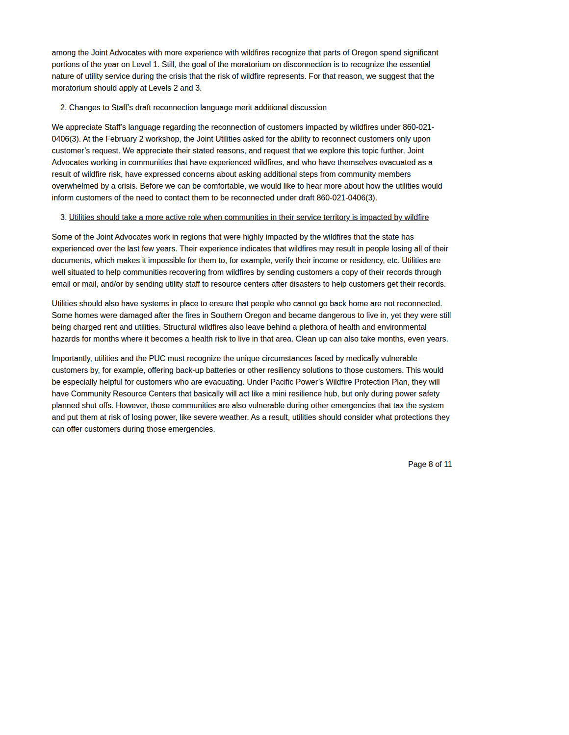among the Joint Advocates with more experience with wildfires recognize that parts of Oregon spend significant portions of the year on Level 1. Still, the goal of the moratorium on disconnection is to recognize the essential nature of utility service during the crisis that the risk of wildfire represents. For that reason, we suggest that the moratorium should apply at Levels 2 and 3.
Changes to Staff’s draft reconnection language merit additional discussion
We appreciate Staff’s language regarding the reconnection of customers impacted by wildfires under 860-021-0406(3). At the February 2 workshop, the Joint Utilities asked for the ability to reconnect customers only upon customer’s request. We appreciate their stated reasons, and request that we explore this topic further. Joint Advocates working in communities that have experienced wildfires, and who have themselves evacuated as a result of wildfire risk, have expressed concerns about asking additional steps from community members overwhelmed by a crisis. Before we can be comfortable, we would like to hear more about how the utilities would inform customers of the need to contact them to be reconnected under draft 860-021-0406(3).
Utilities should take a more active role when communities in their service territory is impacted by wildfire
Some of the Joint Advocates work in regions that were highly impacted by the wildfires that the state has experienced over the last few years. Their experience indicates that wildfires may result in people losing all of their documents, which makes it impossible for them to, for example, verify their income or residency, etc. Utilities are well situated to help communities recovering from wildfires by sending customers a copy of their records through email or mail, and/or by sending utility staff to resource centers after disasters to help customers get their records.
Utilities should also have systems in place to ensure that people who cannot go back home are not reconnected. Some homes were damaged after the fires in Southern Oregon and became dangerous to live in, yet they were still being charged rent and utilities. Structural wildfires also leave behind a plethora of health and environmental hazards for months where it becomes a health risk to live in that area. Clean up can also take months, even years.
Importantly, utilities and the PUC must recognize the unique circumstances faced by medically vulnerable customers by, for example, offering back-up batteries or other resiliency solutions to those customers. This would be especially helpful for customers who are evacuating. Under Pacific Power’s Wildfire Protection Plan, they will have Community Resource Centers that basically will act like a mini resilience hub, but only during power safety planned shut offs. However, those communities are also vulnerable during other emergencies that tax the system and put them at risk of losing power, like severe weather. As a result, utilities should consider what protections they can offer customers during those emergencies.
Page 8 of 11